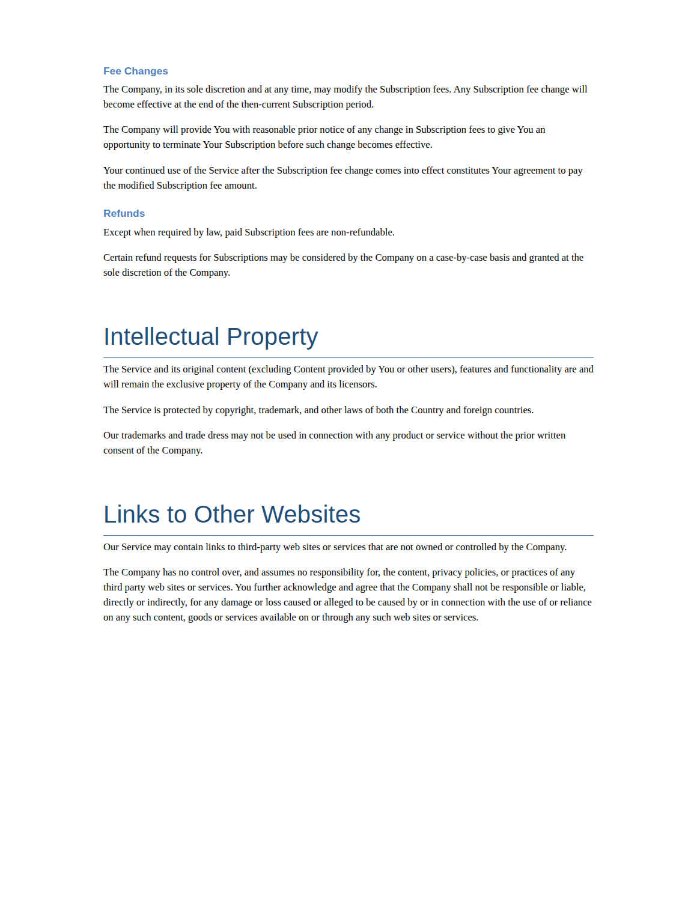Fee Changes
The Company, in its sole discretion and at any time, may modify the Subscription fees. Any Subscription fee change will become effective at the end of the then-current Subscription period.
The Company will provide You with reasonable prior notice of any change in Subscription fees to give You an opportunity to terminate Your Subscription before such change becomes effective.
Your continued use of the Service after the Subscription fee change comes into effect constitutes Your agreement to pay the modified Subscription fee amount.
Refunds
Except when required by law, paid Subscription fees are non-refundable.
Certain refund requests for Subscriptions may be considered by the Company on a case-by-case basis and granted at the sole discretion of the Company.
Intellectual Property
The Service and its original content (excluding Content provided by You or other users), features and functionality are and will remain the exclusive property of the Company and its licensors.
The Service is protected by copyright, trademark, and other laws of both the Country and foreign countries.
Our trademarks and trade dress may not be used in connection with any product or service without the prior written consent of the Company.
Links to Other Websites
Our Service may contain links to third-party web sites or services that are not owned or controlled by the Company.
The Company has no control over, and assumes no responsibility for, the content, privacy policies, or practices of any third party web sites or services. You further acknowledge and agree that the Company shall not be responsible or liable, directly or indirectly, for any damage or loss caused or alleged to be caused by or in connection with the use of or reliance on any such content, goods or services available on or through any such web sites or services.